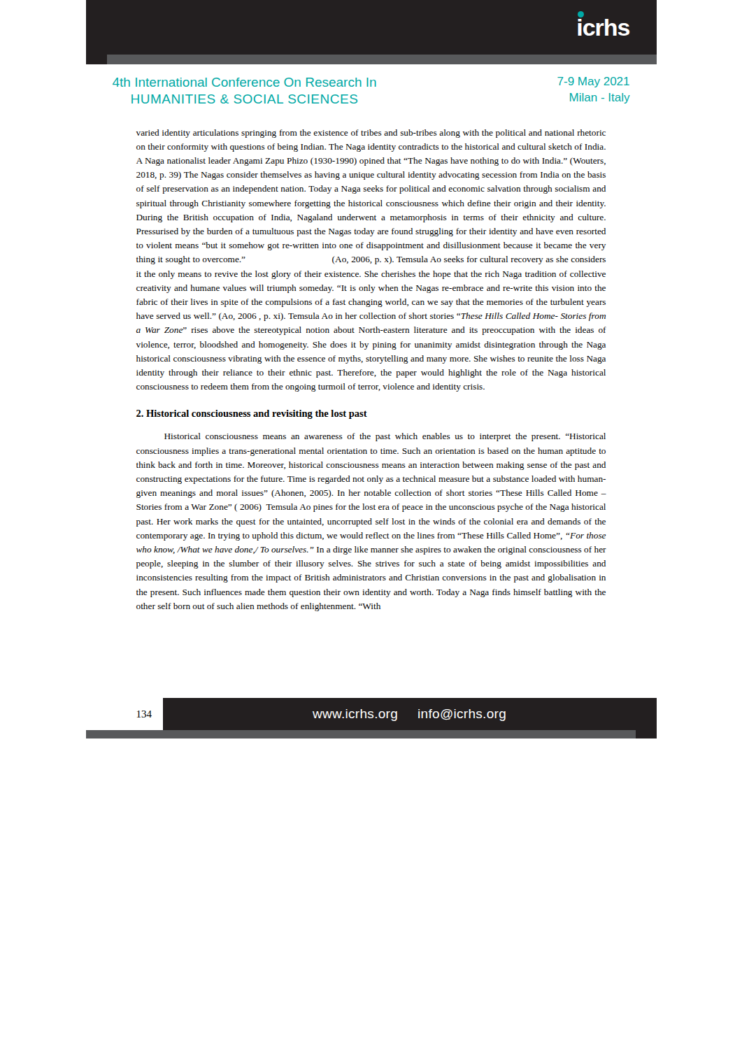icrhs
4th International Conference On Research In HUMANITIES & SOCIAL SCIENCES
7-9 May 2021
Milan - Italy
varied identity articulations springing from the existence of tribes and sub-tribes along with the political and national rhetoric on their conformity with questions of being Indian. The Naga identity contradicts to the historical and cultural sketch of India. A Naga nationalist leader Angami Zapu Phizo (1930-1990) opined that “The Nagas have nothing to do with India.” (Wouters, 2018, p. 39) The Nagas consider themselves as having a unique cultural identity advocating secession from India on the basis of self preservation as an independent nation. Today a Naga seeks for political and economic salvation through socialism and spiritual through Christianity somewhere forgetting the historical consciousness which define their origin and their identity. During the British occupation of India, Nagaland underwent a metamorphosis in terms of their ethnicity and culture. Pressurised by the burden of a tumultuous past the Nagas today are found struggling for their identity and have even resorted to violent means “but it somehow got re-written into one of disappointment and disillusionment because it became the very thing it sought to overcome.” (Ao, 2006, p. x). Temsula Ao seeks for cultural recovery as she considers it the only means to revive the lost glory of their existence. She cherishes the hope that the rich Naga tradition of collective creativity and humane values will triumph someday. “It is only when the Nagas re-embrace and re-write this vision into the fabric of their lives in spite of the compulsions of a fast changing world, can we say that the memories of the turbulent years have served us well.” (Ao, 2006 , p. xi). Temsula Ao in her collection of short stories “These Hills Called Home- Stories from a War Zone” rises above the stereotypical notion about North-eastern literature and its preoccupation with the ideas of violence, terror, bloodshed and homogeneity. She does it by pining for unanimity amidst disintegration through the Naga historical consciousness vibrating with the essence of myths, storytelling and many more. She wishes to reunite the loss Naga identity through their reliance to their ethnic past. Therefore, the paper would highlight the role of the Naga historical consciousness to redeem them from the ongoing turmoil of terror, violence and identity crisis.
2. Historical consciousness and revisiting the lost past
Historical consciousness means an awareness of the past which enables us to interpret the present. “Historical consciousness implies a trans-generational mental orientation to time. Such an orientation is based on the human aptitude to think back and forth in time. Moreover, historical consciousness means an interaction between making sense of the past and constructing expectations for the future. Time is regarded not only as a technical measure but a substance loaded with human-given meanings and moral issues” (Ahonen, 2005). In her notable collection of short stories “These Hills Called Home – Stories from a War Zone” ( 2006) Temsula Ao pines for the lost era of peace in the unconscious psyche of the Naga historical past. Her work marks the quest for the untainted, uncorrupted self lost in the winds of the colonial era and demands of the contemporary age. In trying to uphold this dictum, we would reflect on the lines from “These Hills Called Home”, “For those who know, /What we have done,/ To ourselves.” In a dirge like manner she aspires to awaken the original consciousness of her people, sleeping in the slumber of their illusory selves. She strives for such a state of being amidst impossibilities and inconsistencies resulting from the impact of British administrators and Christian conversions in the past and globalisation in the present. Such influences made them question their own identity and worth. Today a Naga finds himself battling with the other self born out of such alien methods of enlightenment. “With
134
www.icrhs.org info@icrhs.org